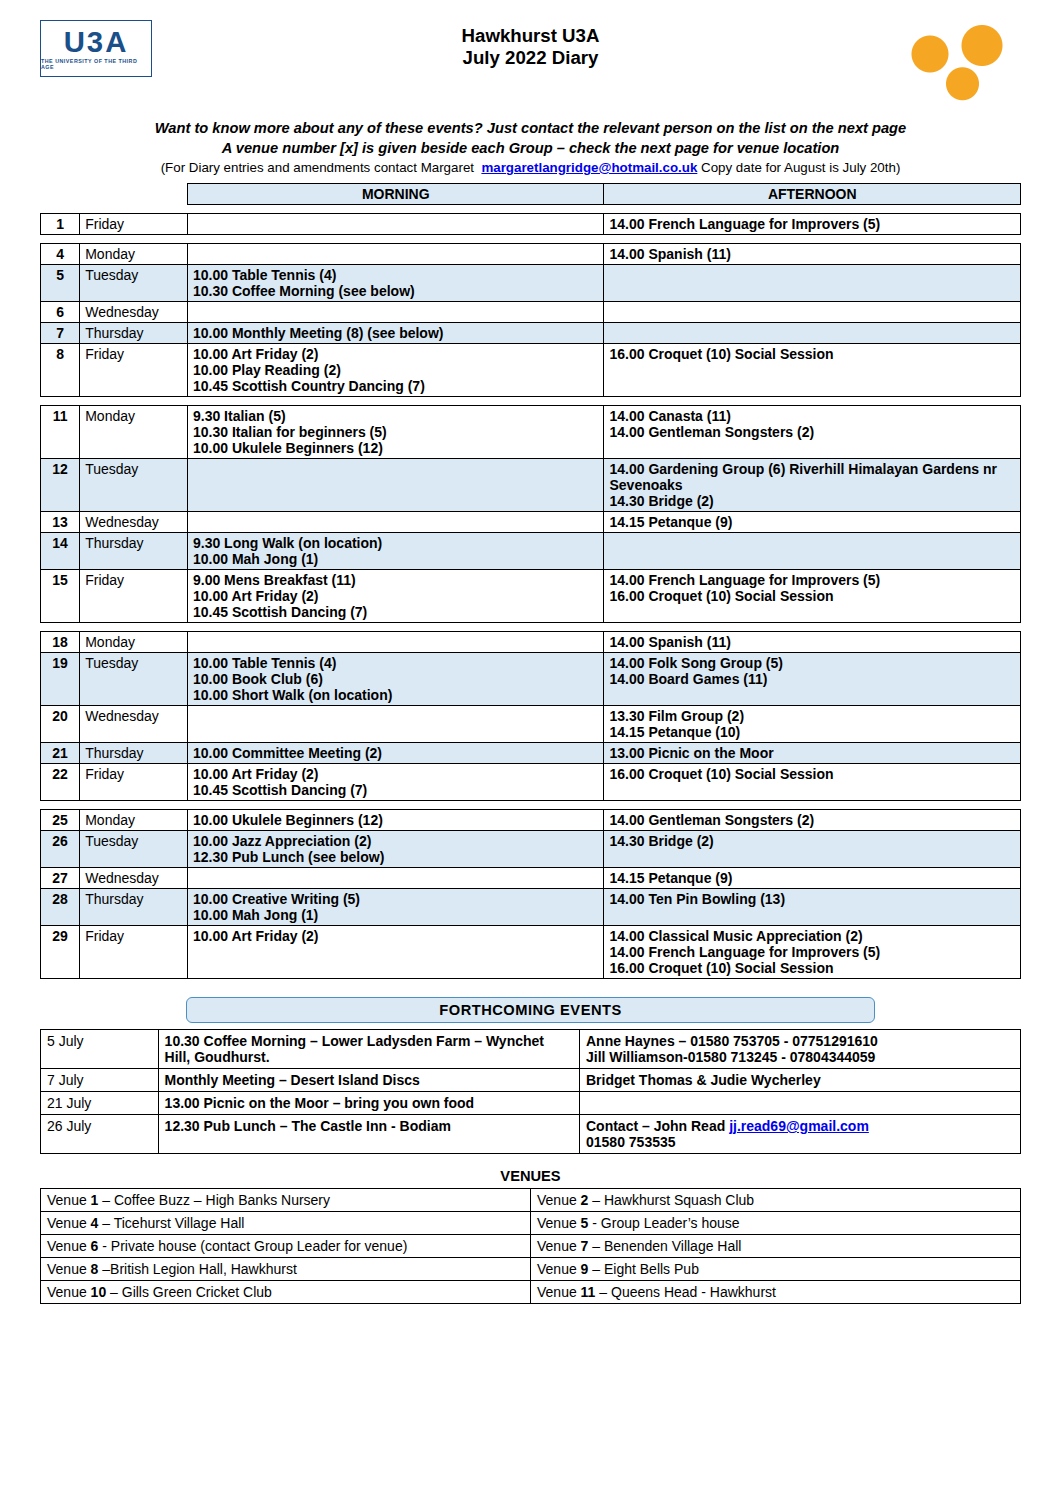U3A
THE UNIVERSITY OF THE THIRD AGE
Hawkhurst U3A
July 2022 Diary
Want to know more about any of these events? Just contact the relevant person on the list on the next page
A venue number [x] is given beside each Group – check the next page for venue location
(For Diary entries and amendments contact Margaret margaretlangridge@hotmail.co.uk Copy date for August is July 20th)
| | | MORNING | AFTERNOON |
| --- | --- | --- | --- |
| 1 | Friday | | 14.00 French Language for Improvers (5) |
| 4 | Monday | | 14.00 Spanish (11) |
| 5 | Tuesday | 10.00 Table Tennis (4) 10.30 Coffee Morning (see below) | |
| 6 | Wednesday | | |
| 7 | Thursday | 10.00 Monthly Meeting (8) (see below) | |
| 8 | Friday | 10.00 Art Friday (2) 10.00 Play Reading (2) 10.45 Scottish Country Dancing (7) | 16.00 Croquet (10) Social Session |
| 11 | Monday | 9.30 Italian (5) 10.30 Italian for beginners (5) 10.00 Ukulele Beginners (12) | 14.00 Canasta (11) 14.00 Gentleman Songsters (2) |
| 12 | Tuesday | | 14.00 Gardening Group (6) Riverhill Himalayan Gardens nr Sevenoaks 14.30 Bridge (2) |
| 13 | Wednesday | | 14.15 Petanque (9) |
| 14 | Thursday | 9.30 Long Walk (on location) 10.00 Mah Jong (1) | |
| 15 | Friday | 9.00 Mens Breakfast (11) 10.00 Art Friday (2) 10.45 Scottish Dancing (7) | 14.00 French Language for Improvers (5) 16.00 Croquet (10) Social Session |
| 18 | Monday | | 14.00 Spanish (11) |
| 19 | Tuesday | 10.00 Table Tennis (4) 10.00 Book Club (6) 10.00 Short Walk (on location) | 14.00 Folk Song Group (5) 14.00 Board Games (11) |
| 20 | Wednesday | | 13.30 Film Group (2) 14.15 Petanque (10) |
| 21 | Thursday | 10.00 Committee Meeting (2) | 13.00 Picnic on the Moor |
| 22 | Friday | 10.00 Art Friday (2) 10.45 Scottish Dancing (7) | 16.00 Croquet (10) Social Session |
| 25 | Monday | 10.00 Ukulele Beginners (12) | 14.00 Gentleman Songsters (2) |
| 26 | Tuesday | 10.00 Jazz Appreciation (2) 12.30 Pub Lunch (see below) | 14.30 Bridge (2) |
| 27 | Wednesday | | 14.15 Petanque (9) |
| 28 | Thursday | 10.00 Creative Writing (5) 10.00 Mah Jong (1) | 14.00 Ten Pin Bowling (13) |
| 29 | Friday | 10.00 Art Friday (2) | 14.00 Classical Music Appreciation (2) 14.00 French Language for Improvers (5) 16.00 Croquet (10) Social Session |
FORTHCOMING EVENTS
| 5 July | 10.30 Coffee Morning – Lower Ladysden Farm – Wynchet Hill, Goudhurst. | Anne Haynes – 01580 753705 - 07751291610 Jill Williamson-01580 713245 - 07804344059 |
| 7 July | Monthly Meeting – Desert Island Discs | Bridget Thomas & Judie Wycherley |
| 21 July | 13.00 Picnic on the Moor – bring you own food | |
| 26 July | 12.30 Pub Lunch – The Castle Inn - Bodiam | Contact – John Read jj.read69@gmail.com 01580 753535 |
VENUES
| Venue 1 – Coffee Buzz – High Banks Nursery | Venue 2 – Hawkhurst Squash Club |
| Venue 4 – Ticehurst Village Hall | Venue 5 - Group Leader’s house |
| Venue 6 - Private house (contact Group Leader for venue) | Venue 7 – Benenden Village Hall |
| Venue 8 –British Legion Hall, Hawkhurst | Venue 9 – Eight Bells Pub |
| Venue 10 – Gills Green Cricket Club | Venue 11 – Queens Head - Hawkhurst |